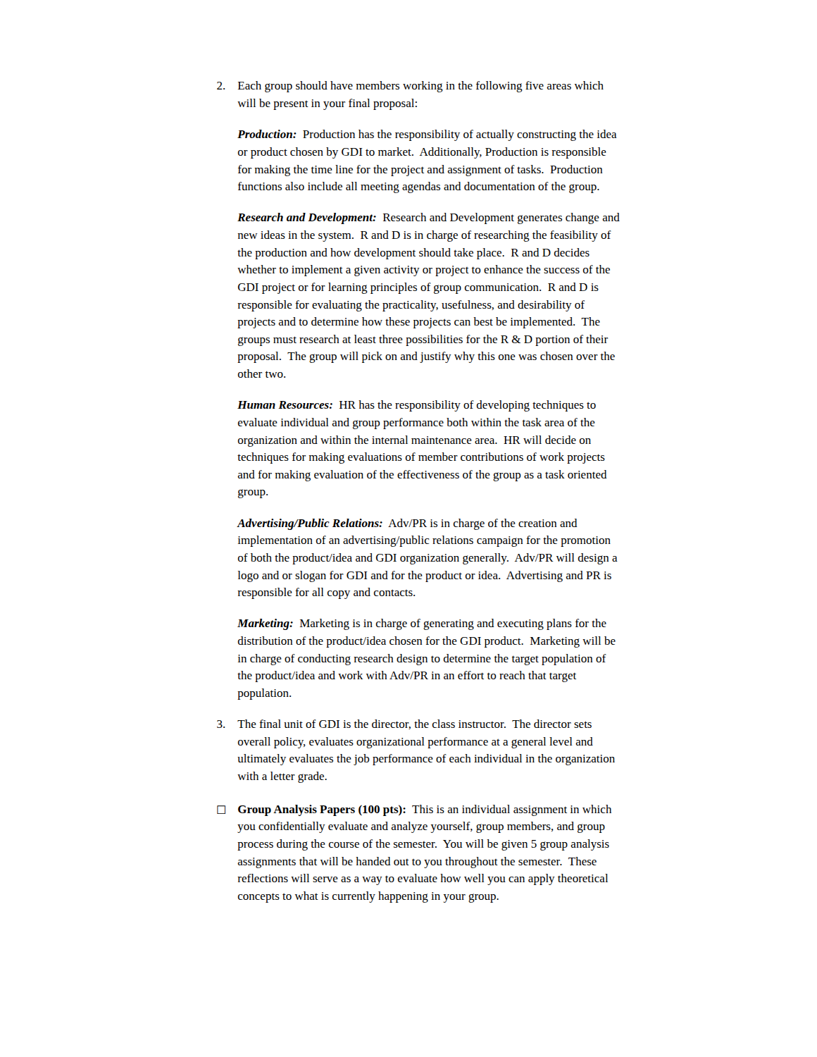2.
Each group should have members working in the following five areas which will be present in your final proposal:
Production: Production has the responsibility of actually constructing the idea or product chosen by GDI to market. Additionally, Production is responsible for making the time line for the project and assignment of tasks. Production functions also include all meeting agendas and documentation of the group.
Research and Development: Research and Development generates change and new ideas in the system. R and D is in charge of researching the feasibility of the production and how development should take place. R and D decides whether to implement a given activity or project to enhance the success of the GDI project or for learning principles of group communication. R and D is responsible for evaluating the practicality, usefulness, and desirability of projects and to determine how these projects can best be implemented. The groups must research at least three possibilities for the R & D portion of their proposal. The group will pick on and justify why this one was chosen over the other two.
Human Resources: HR has the responsibility of developing techniques to evaluate individual and group performance both within the task area of the organization and within the internal maintenance area. HR will decide on techniques for making evaluations of member contributions of work projects and for making evaluation of the effectiveness of the group as a task oriented group.
Advertising/Public Relations: Adv/PR is in charge of the creation and implementation of an advertising/public relations campaign for the promotion of both the product/idea and GDI organization generally. Adv/PR will design a logo and or slogan for GDI and for the product or idea. Advertising and PR is responsible for all copy and contacts.
Marketing: Marketing is in charge of generating and executing plans for the distribution of the product/idea chosen for the GDI product. Marketing will be in charge of conducting research design to determine the target population of the product/idea and work with Adv/PR in an effort to reach that target population.
3.
The final unit of GDI is the director, the class instructor. The director sets overall policy, evaluates organizational performance at a general level and ultimately evaluates the job performance of each individual in the organization with a letter grade.
☐
Group Analysis Papers (100 pts): This is an individual assignment in which you confidentially evaluate and analyze yourself, group members, and group process during the course of the semester. You will be given 5 group analysis assignments that will be handed out to you throughout the semester. These reflections will serve as a way to evaluate how well you can apply theoretical concepts to what is currently happening in your group.